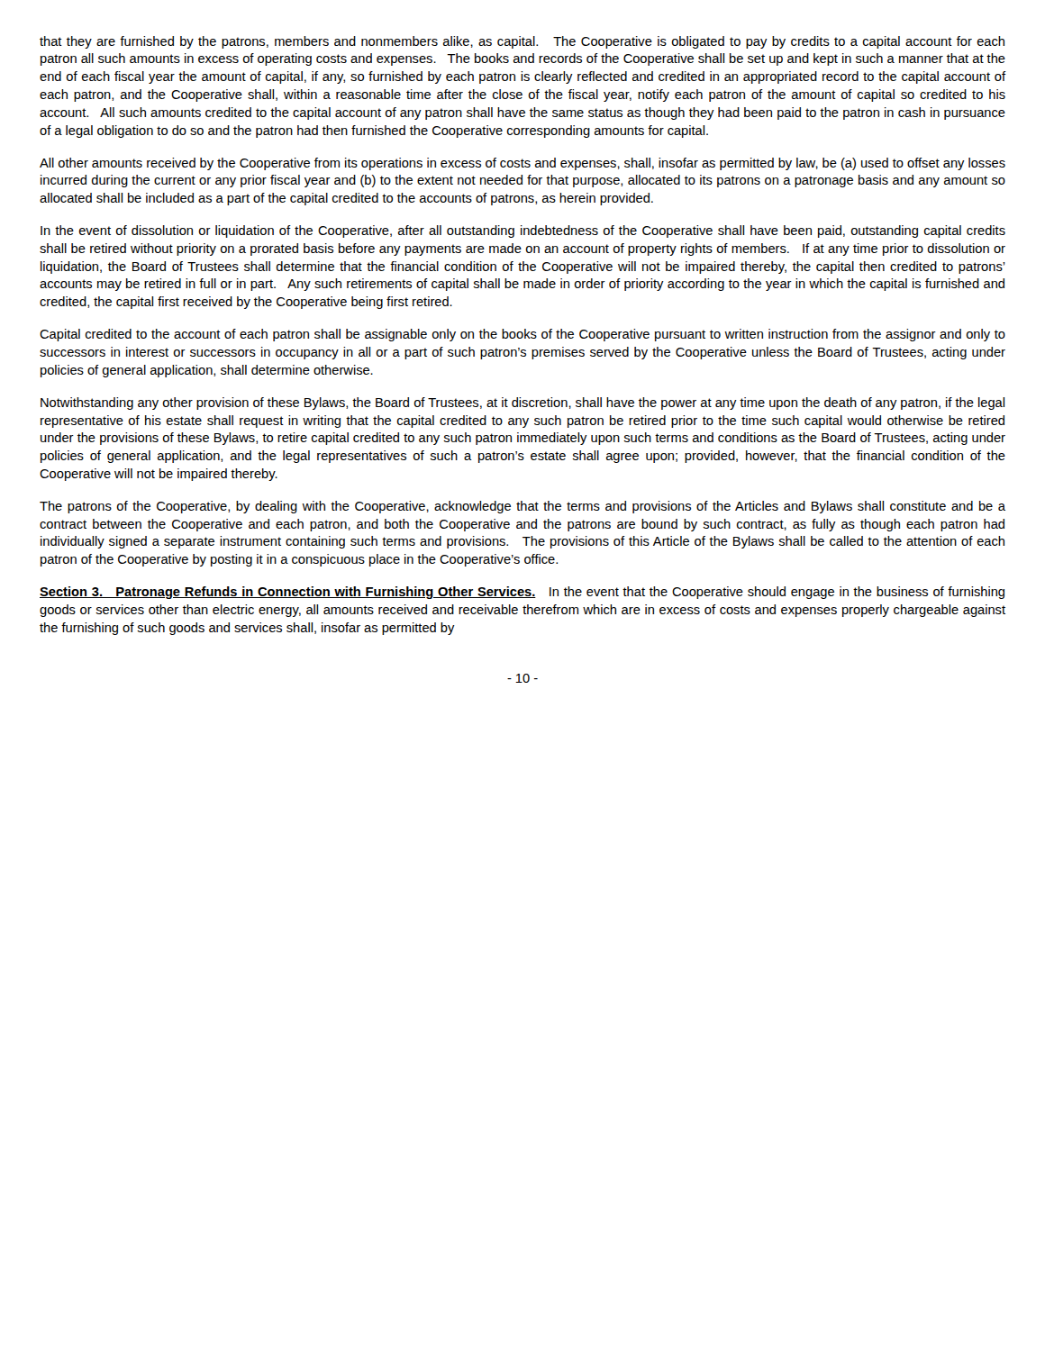that they are furnished by the patrons, members and nonmembers alike, as capital. The Cooperative is obligated to pay by credits to a capital account for each patron all such amounts in excess of operating costs and expenses. The books and records of the Cooperative shall be set up and kept in such a manner that at the end of each fiscal year the amount of capital, if any, so furnished by each patron is clearly reflected and credited in an appropriated record to the capital account of each patron, and the Cooperative shall, within a reasonable time after the close of the fiscal year, notify each patron of the amount of capital so credited to his account. All such amounts credited to the capital account of any patron shall have the same status as though they had been paid to the patron in cash in pursuance of a legal obligation to do so and the patron had then furnished the Cooperative corresponding amounts for capital.
All other amounts received by the Cooperative from its operations in excess of costs and expenses, shall, insofar as permitted by law, be (a) used to offset any losses incurred during the current or any prior fiscal year and (b) to the extent not needed for that purpose, allocated to its patrons on a patronage basis and any amount so allocated shall be included as a part of the capital credited to the accounts of patrons, as herein provided.
In the event of dissolution or liquidation of the Cooperative, after all outstanding indebtedness of the Cooperative shall have been paid, outstanding capital credits shall be retired without priority on a prorated basis before any payments are made on an account of property rights of members. If at any time prior to dissolution or liquidation, the Board of Trustees shall determine that the financial condition of the Cooperative will not be impaired thereby, the capital then credited to patrons’ accounts may be retired in full or in part. Any such retirements of capital shall be made in order of priority according to the year in which the capital is furnished and credited, the capital first received by the Cooperative being first retired.
Capital credited to the account of each patron shall be assignable only on the books of the Cooperative pursuant to written instruction from the assignor and only to successors in interest or successors in occupancy in all or a part of such patron’s premises served by the Cooperative unless the Board of Trustees, acting under policies of general application, shall determine otherwise.
Notwithstanding any other provision of these Bylaws, the Board of Trustees, at it discretion, shall have the power at any time upon the death of any patron, if the legal representative of his estate shall request in writing that the capital credited to any such patron be retired prior to the time such capital would otherwise be retired under the provisions of these Bylaws, to retire capital credited to any such patron immediately upon such terms and conditions as the Board of Trustees, acting under policies of general application, and the legal representatives of such a patron’s estate shall agree upon; provided, however, that the financial condition of the Cooperative will not be impaired thereby.
The patrons of the Cooperative, by dealing with the Cooperative, acknowledge that the terms and provisions of the Articles and Bylaws shall constitute and be a contract between the Cooperative and each patron, and both the Cooperative and the patrons are bound by such contract, as fully as though each patron had individually signed a separate instrument containing such terms and provisions. The provisions of this Article of the Bylaws shall be called to the attention of each patron of the Cooperative by posting it in a conspicuous place in the Cooperative’s office.
Section 3. Patronage Refunds in Connection with Furnishing Other Services. In the event that the Cooperative should engage in the business of furnishing goods or services other than electric energy, all amounts received and receivable therefrom which are in excess of costs and expenses properly chargeable against the furnishing of such goods and services shall, insofar as permitted by
- 10 -